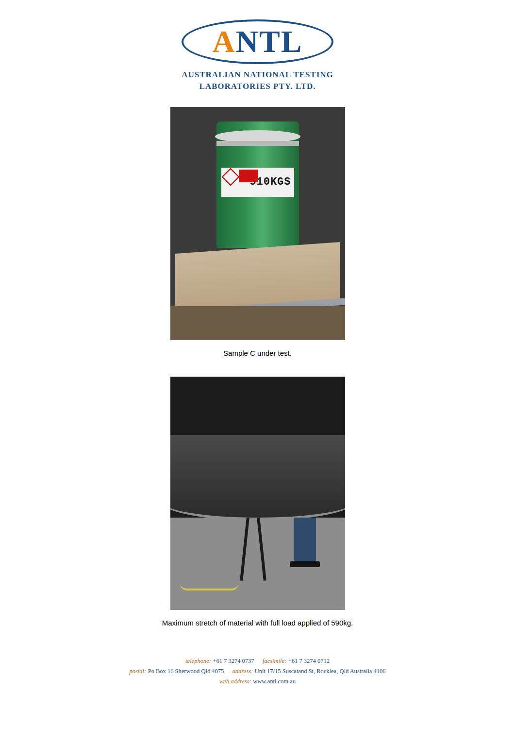ANTL
AUSTRALIAN NATIONAL TESTING
LABORATORIES PTY. LTD.
510KGS
Sample C under test.
Maximum stretch of material with full load applied of 590kg.
telephone: +61 7 3274 0737 facsimile: +61 7 3274 0712
postal: Po Box 16 Sherwood Qld 4075 address: Unit 17/15 Suscatand St, Rocklea, Qld Australia 4106
web address: www.antl.com.au